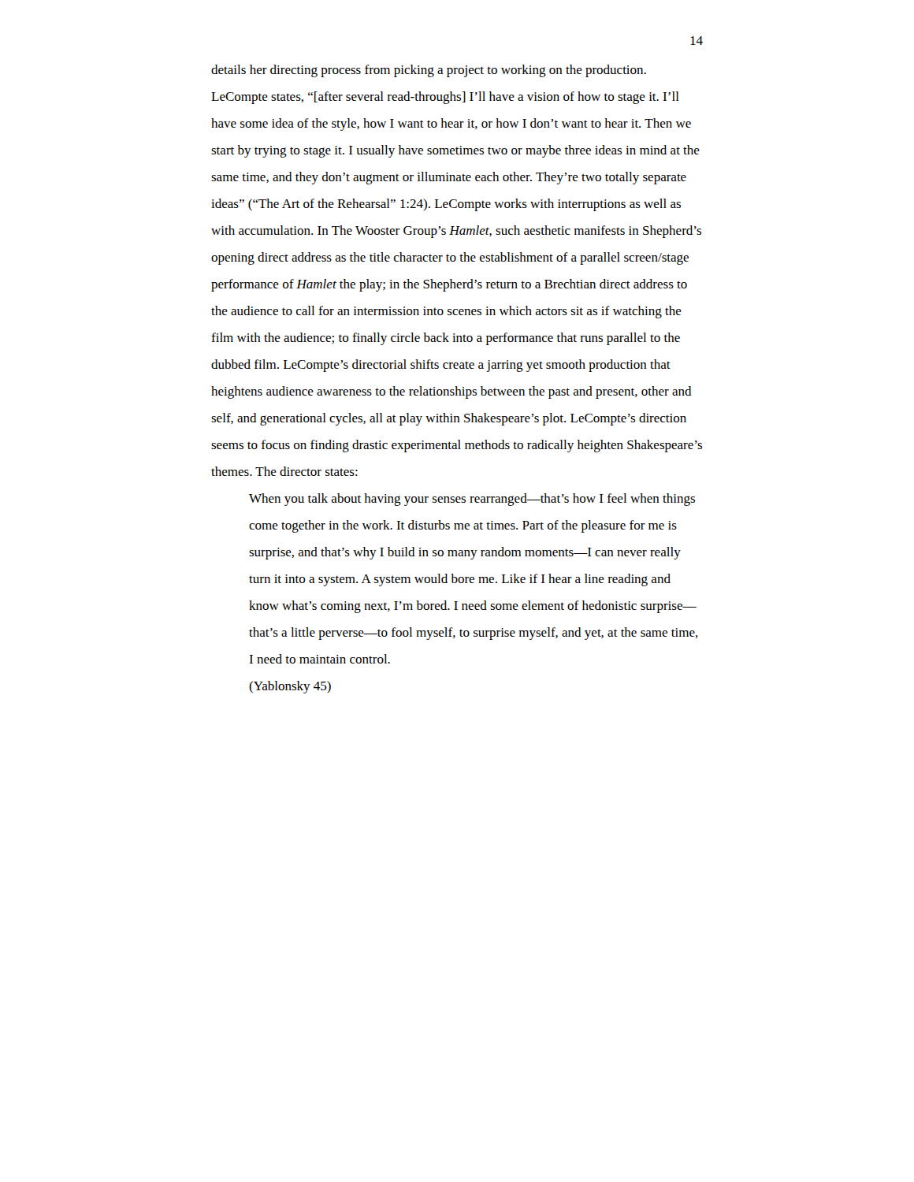14
details her directing process from picking a project to working on the production. LeCompte states, “[after several read-throughs] I’ll have a vision of how to stage it. I’ll have some idea of the style, how I want to hear it, or how I don’t want to hear it. Then we start by trying to stage it. I usually have sometimes two or maybe three ideas in mind at the same time, and they don’t augment or illuminate each other. They’re two totally separate ideas” (“The Art of the Rehearsal” 1:24). LeCompte works with interruptions as well as with accumulation. In The Wooster Group’s Hamlet, such aesthetic manifests in Shepherd’s opening direct address as the title character to the establishment of a parallel screen/stage performance of Hamlet the play; in the Shepherd’s return to a Brechtian direct address to the audience to call for an intermission into scenes in which actors sit as if watching the film with the audience; to finally circle back into a performance that runs parallel to the dubbed film. LeCompte’s directorial shifts create a jarring yet smooth production that heightens audience awareness to the relationships between the past and present, other and self, and generational cycles, all at play within Shakespeare’s plot. LeCompte’s direction seems to focus on finding drastic experimental methods to radically heighten Shakespeare’s themes. The director states:
When you talk about having your senses rearranged—that’s how I feel when things come together in the work. It disturbs me at times. Part of the pleasure for me is surprise, and that’s why I build in so many random moments—I can never really turn it into a system. A system would bore me. Like if I hear a line reading and know what’s coming next, I’m bored. I need some element of hedonistic surprise—that’s a little perverse—to fool myself, to surprise myself, and yet, at the same time, I need to maintain control.
(Yablonsky 45)